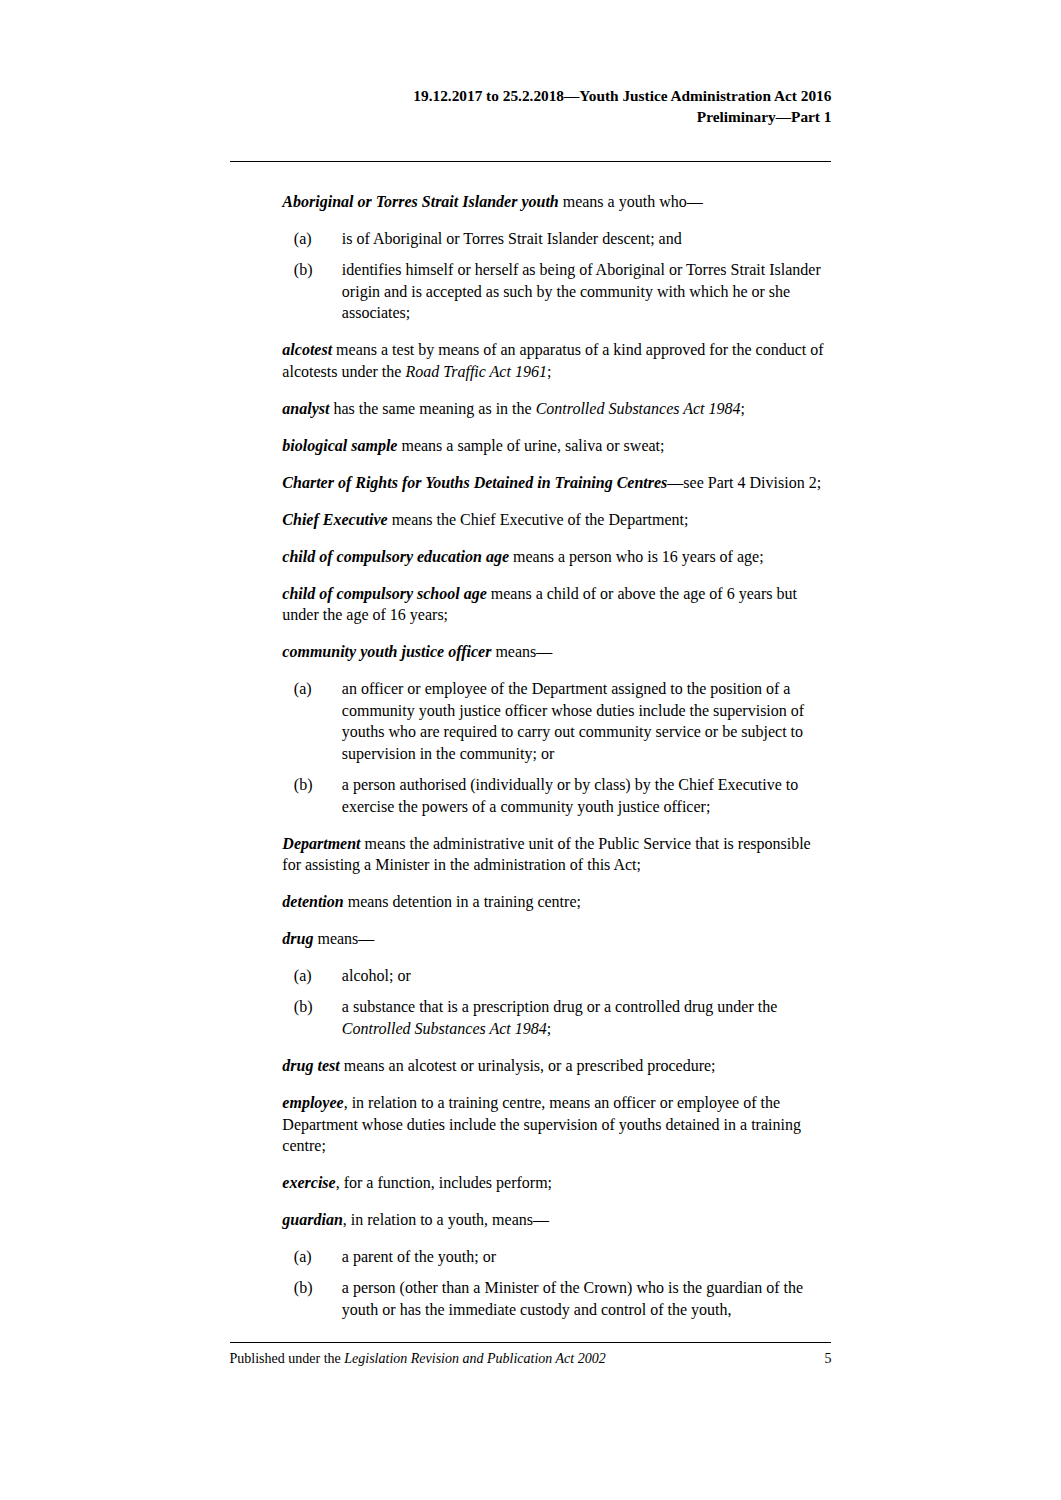19.12.2017 to 25.2.2018—Youth Justice Administration Act 2016
Preliminary—Part 1
Aboriginal or Torres Strait Islander youth means a youth who—
(a) is of Aboriginal or Torres Strait Islander descent; and
(b) identifies himself or herself as being of Aboriginal or Torres Strait Islander origin and is accepted as such by the community with which he or she associates;
alcotest means a test by means of an apparatus of a kind approved for the conduct of alcotests under the Road Traffic Act 1961;
analyst has the same meaning as in the Controlled Substances Act 1984;
biological sample means a sample of urine, saliva or sweat;
Charter of Rights for Youths Detained in Training Centres—see Part 4 Division 2;
Chief Executive means the Chief Executive of the Department;
child of compulsory education age means a person who is 16 years of age;
child of compulsory school age means a child of or above the age of 6 years but under the age of 16 years;
community youth justice officer means—
(a) an officer or employee of the Department assigned to the position of a community youth justice officer whose duties include the supervision of youths who are required to carry out community service or be subject to supervision in the community; or
(b) a person authorised (individually or by class) by the Chief Executive to exercise the powers of a community youth justice officer;
Department means the administrative unit of the Public Service that is responsible for assisting a Minister in the administration of this Act;
detention means detention in a training centre;
drug means—
(a) alcohol; or
(b) a substance that is a prescription drug or a controlled drug under the Controlled Substances Act 1984;
drug test means an alcotest or urinalysis, or a prescribed procedure;
employee, in relation to a training centre, means an officer or employee of the Department whose duties include the supervision of youths detained in a training centre;
exercise, for a function, includes perform;
guardian, in relation to a youth, means—
(a) a parent of the youth; or
(b) a person (other than a Minister of the Crown) who is the guardian of the youth or has the immediate custody and control of the youth,
Published under the Legislation Revision and Publication Act 2002
5